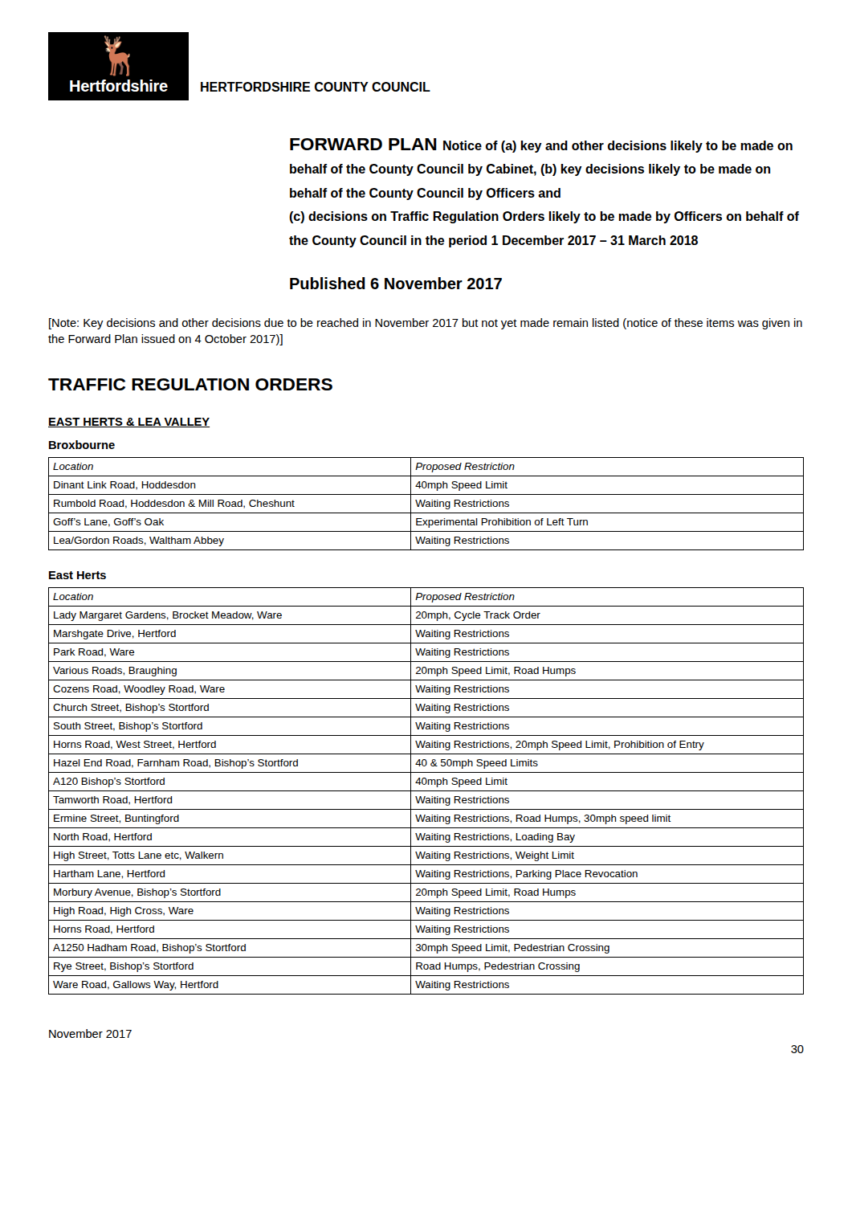🦌
Hertfordshire
HERTFORDSHIRE COUNTY COUNCIL
FORWARD PLAN Notice of (a) key and other decisions likely to be made on behalf of the County Council by Cabinet, (b) key decisions likely to be made on behalf of the County Council by Officers and
(c) decisions on Traffic Regulation Orders likely to be made by Officers on behalf of the County Council in the period 1 December 2017 – 31 March 2018
Published 6 November 2017
[Note: Key decisions and other decisions due to be reached in November 2017 but not yet made remain listed (notice of these items was given in the Forward Plan issued on 4 October 2017)]
TRAFFIC REGULATION ORDERS
EAST HERTS & LEA VALLEY
Broxbourne
| Location | Proposed Restriction |
| --- | --- |
| Dinant Link Road, Hoddesdon | 40mph Speed Limit |
| Rumbold Road, Hoddesdon & Mill Road, Cheshunt | Waiting Restrictions |
| Goff’s Lane, Goff’s Oak | Experimental Prohibition of Left Turn |
| Lea/Gordon Roads, Waltham Abbey | Waiting Restrictions |
East Herts
| Location | Proposed Restriction |
| --- | --- |
| Lady Margaret Gardens, Brocket Meadow, Ware | 20mph, Cycle Track Order |
| Marshgate Drive, Hertford | Waiting Restrictions |
| Park Road, Ware | Waiting Restrictions |
| Various Roads, Braughing | 20mph Speed Limit, Road Humps |
| Cozens Road, Woodley Road, Ware | Waiting Restrictions |
| Church Street, Bishop’s Stortford | Waiting Restrictions |
| South Street, Bishop’s Stortford | Waiting Restrictions |
| Horns Road, West Street, Hertford | Waiting Restrictions, 20mph Speed Limit, Prohibition of Entry |
| Hazel End Road, Farnham Road, Bishop’s Stortford | 40 & 50mph Speed Limits |
| A120 Bishop’s Stortford | 40mph Speed Limit |
| Tamworth Road, Hertford | Waiting Restrictions |
| Ermine Street, Buntingford | Waiting Restrictions, Road Humps, 30mph speed limit |
| North Road, Hertford | Waiting Restrictions, Loading Bay |
| High Street, Totts Lane etc, Walkern | Waiting Restrictions, Weight Limit |
| Hartham Lane, Hertford | Waiting Restrictions, Parking Place Revocation |
| Morbury Avenue, Bishop’s Stortford | 20mph Speed Limit, Road Humps |
| High Road, High Cross, Ware | Waiting Restrictions |
| Horns Road, Hertford | Waiting Restrictions |
| A1250 Hadham Road, Bishop’s Stortford | 30mph Speed Limit, Pedestrian Crossing |
| Rye Street, Bishop’s Stortford | Road Humps, Pedestrian Crossing |
| Ware Road, Gallows Way, Hertford | Waiting Restrictions |
November 2017
30